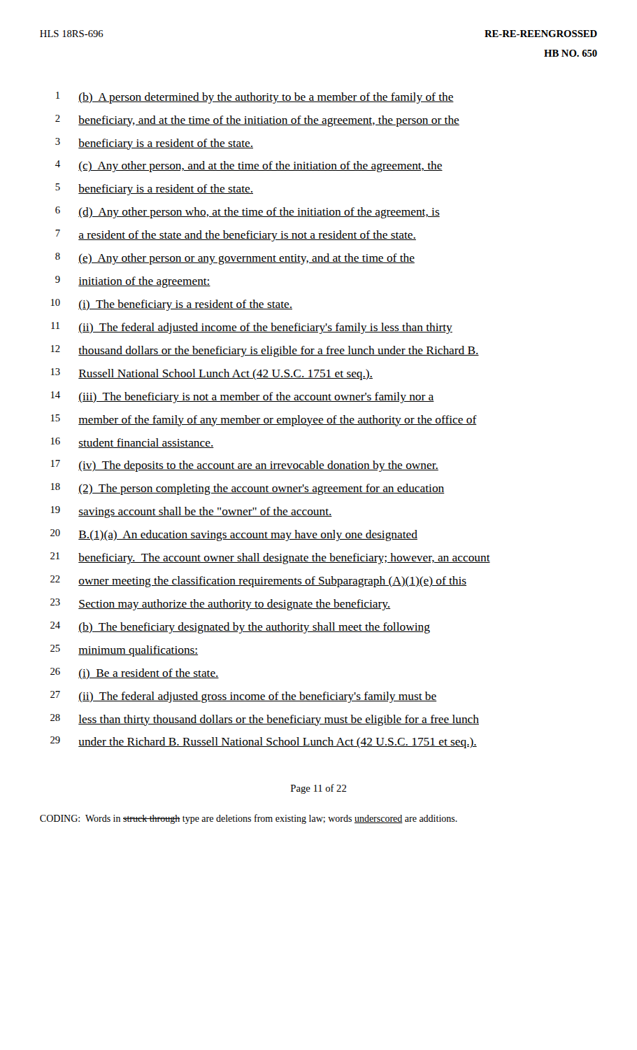HLS 18RS-696
RE-RE-REENGROSSED
HB NO. 650
(b) A person determined by the authority to be a member of the family of the
beneficiary, and at the time of the initiation of the agreement, the person or the
beneficiary is a resident of the state.
(c) Any other person, and at the time of the initiation of the agreement, the
beneficiary is a resident of the state.
(d) Any other person who, at the time of the initiation of the agreement, is
a resident of the state and the beneficiary is not a resident of the state.
(e) Any other person or any government entity, and at the time of the
initiation of the agreement:
(i) The beneficiary is a resident of the state.
(ii) The federal adjusted income of the beneficiary's family is less than thirty
thousand dollars or the beneficiary is eligible for a free lunch under the Richard B.
Russell National School Lunch Act (42 U.S.C. 1751 et seq.).
(iii) The beneficiary is not a member of the account owner's family nor a
member of the family of any member or employee of the authority or the office of
student financial assistance.
(iv) The deposits to the account are an irrevocable donation by the owner.
(2) The person completing the account owner's agreement for an education
savings account shall be the "owner" of the account.
B.(1)(a) An education savings account may have only one designated
beneficiary. The account owner shall designate the beneficiary; however, an account
owner meeting the classification requirements of Subparagraph (A)(1)(e) of this
Section may authorize the authority to designate the beneficiary.
(b) The beneficiary designated by the authority shall meet the following
minimum qualifications:
(i) Be a resident of the state.
(ii) The federal adjusted gross income of the beneficiary's family must be
less than thirty thousand dollars or the beneficiary must be eligible for a free lunch
under the Richard B. Russell National School Lunch Act (42 U.S.C. 1751 et seq.).
Page 11 of 22
CODING: Words in struck through type are deletions from existing law; words underscored are additions.